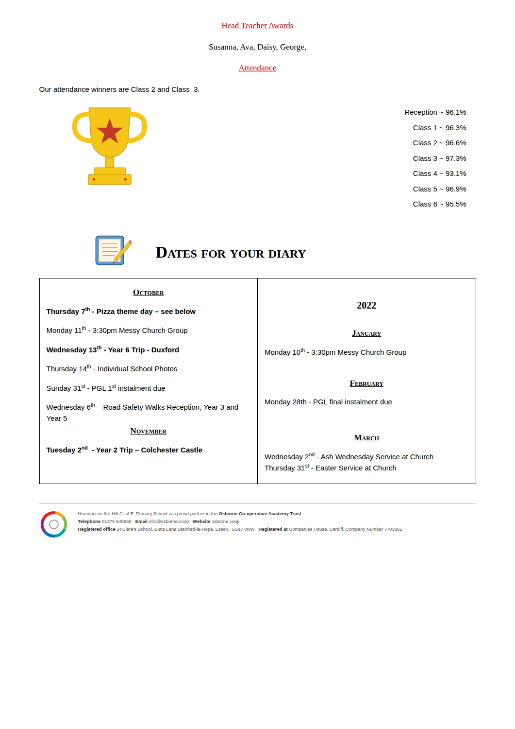Head Teacher Awards
Susanna, Ava, Daisy, George,
Attendance
Our attendance winners are Class 2 and Class 3.
Reception ~ 96.1%
Class 1 ~ 96.3%
Class 2 ~ 96.6%
Class 3 ~ 97.3%
Class 4 ~ 93.1%
Class 5 ~ 96.9%
Class 6 ~ 95.5%
Dates for your diary
| October Thursday 7 th - Pizza theme day – see below Monday 11 th - 3:30pm Messy Church Group Wednesday 13 th - Year 6 Trip - Duxford Thursday 14 th - Individual School Photos Sunday 31 st - PGL 1 st instalment due Wednesday 6 th – Road Safety Walks Reception, Year 3 and Year 5 November Tuesday 2 nd - Year 2 Trip – Colchester Castle | 2022 January Monday 10 th - 3:30pm Messy Church Group February Monday 28th - PGL final instalment due March Wednesday 2 nd - Ash Wednesday Service at Church Thursday 31 st - Easter Service at Church |
Horndon-on-the-Hill C. of E. Primary School is a proud partner in the Osborne Co-operative Academy Trust
Telephone 01375 648966 Email info@osborne.coop Website osborne.coop
Registered office St Clere's School, Butts Lane Stanford-le-Hope, Essex. SS17 0NW Registered at Companies House, Cardiff. Company Number 7703865